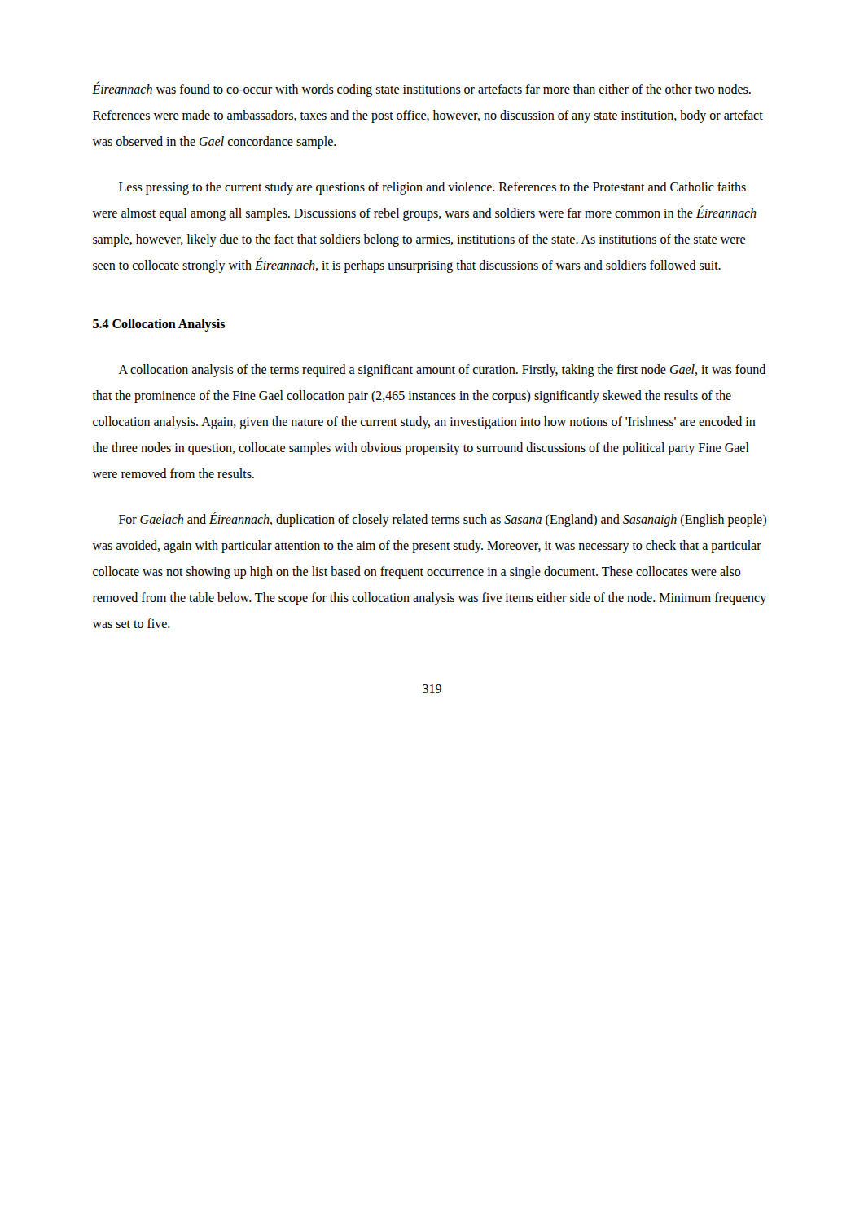Éireannach was found to co-occur with words coding state institutions or artefacts far more than either of the other two nodes. References were made to ambassadors, taxes and the post office, however, no discussion of any state institution, body or artefact was observed in the Gael concordance sample.
Less pressing to the current study are questions of religion and violence. References to the Protestant and Catholic faiths were almost equal among all samples. Discussions of rebel groups, wars and soldiers were far more common in the Éireannach sample, however, likely due to the fact that soldiers belong to armies, institutions of the state. As institutions of the state were seen to collocate strongly with Éireannach, it is perhaps unsurprising that discussions of wars and soldiers followed suit.
5.4 Collocation Analysis
A collocation analysis of the terms required a significant amount of curation. Firstly, taking the first node Gael, it was found that the prominence of the Fine Gael collocation pair (2,465 instances in the corpus) significantly skewed the results of the collocation analysis. Again, given the nature of the current study, an investigation into how notions of 'Irishness' are encoded in the three nodes in question, collocate samples with obvious propensity to surround discussions of the political party Fine Gael were removed from the results.
For Gaelach and Éireannach, duplication of closely related terms such as Sasana (England) and Sasanaigh (English people) was avoided, again with particular attention to the aim of the present study. Moreover, it was necessary to check that a particular collocate was not showing up high on the list based on frequent occurrence in a single document. These collocates were also removed from the table below. The scope for this collocation analysis was five items either side of the node. Minimum frequency was set to five.
319